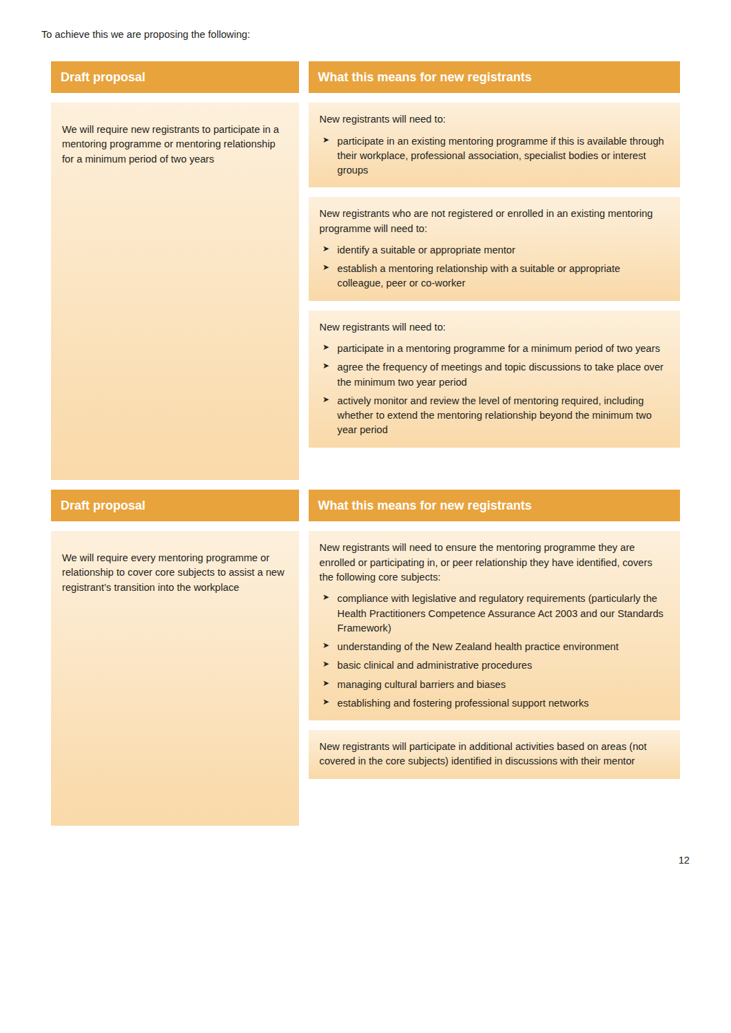To achieve this we are proposing the following:
| Draft proposal | What this means for new registrants |
| We will require new registrants to participate in a mentoring programme or mentoring relationship for a minimum period of two years | New registrants will need to: participate in an existing mentoring programme if this is available through their workplace, professional association, specialist bodies or interest groups New registrants who are not registered or enrolled in an existing mentoring programme will need to: identify a suitable or appropriate mentor establish a mentoring relationship with a suitable or appropriate colleague, peer or co-worker New registrants will need to: participate in a mentoring programme for a minimum period of two years agree the frequency of meetings and topic discussions to take place over the minimum two year period actively monitor and review the level of mentoring required, including whether to extend the mentoring relationship beyond the minimum two year period |
| Draft proposal | What this means for new registrants |
| We will require every mentoring programme or relationship to cover core subjects to assist a new registrant’s transition into the workplace | New registrants will need to ensure the mentoring programme they are enrolled or participating in, or peer relationship they have identified, covers the following core subjects: compliance with legislative and regulatory requirements (particularly the Health Practitioners Competence Assurance Act 2003 and our Standards Framework) understanding of the New Zealand health practice environment basic clinical and administrative procedures managing cultural barriers and biases establishing and fostering professional support networks New registrants will participate in additional activities based on areas (not covered in the core subjects) identified in discussions with their mentor |
12